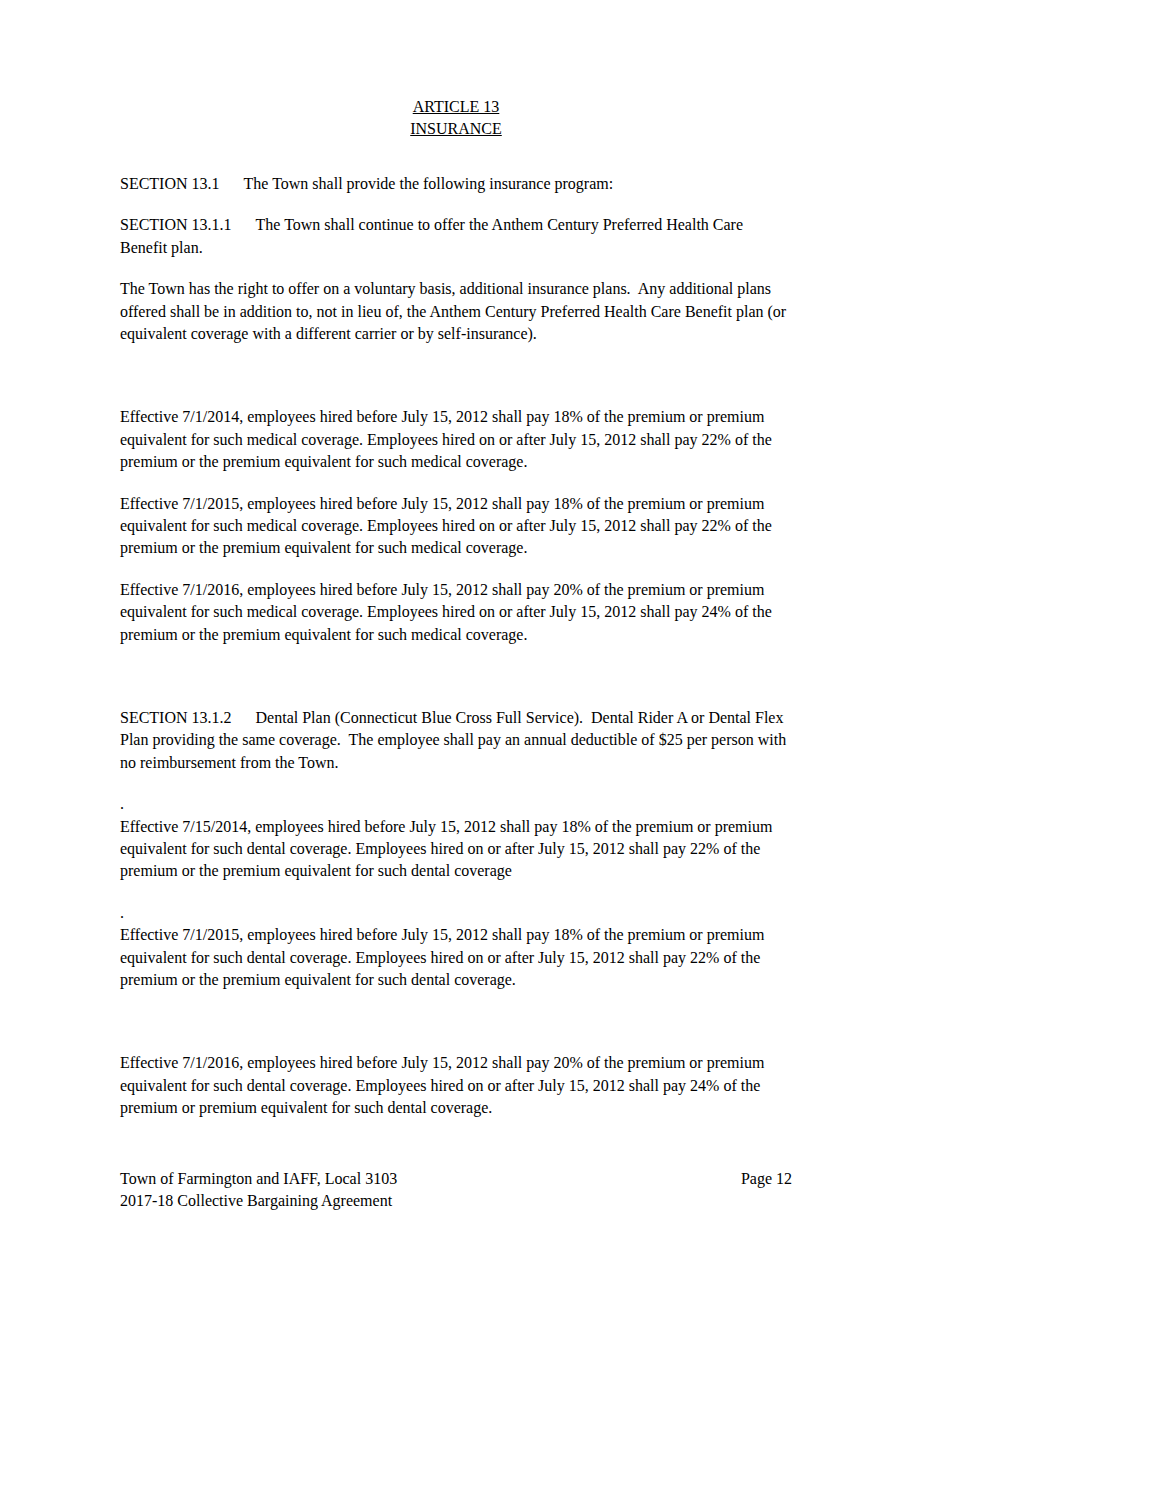ARTICLE 13
INSURANCE
SECTION 13.1 The Town shall provide the following insurance program:
SECTION 13.1.1 The Town shall continue to offer the Anthem Century Preferred Health Care Benefit plan.
The Town has the right to offer on a voluntary basis, additional insurance plans. Any additional plans offered shall be in addition to, not in lieu of, the Anthem Century Preferred Health Care Benefit plan (or equivalent coverage with a different carrier or by self-insurance).
Effective 7/1/2014, employees hired before July 15, 2012 shall pay 18% of the premium or premium equivalent for such medical coverage. Employees hired on or after July 15, 2012 shall pay 22% of the premium or the premium equivalent for such medical coverage.
Effective 7/1/2015, employees hired before July 15, 2012 shall pay 18% of the premium or premium equivalent for such medical coverage. Employees hired on or after July 15, 2012 shall pay 22% of the premium or the premium equivalent for such medical coverage.
Effective 7/1/2016, employees hired before July 15, 2012 shall pay 20% of the premium or premium equivalent for such medical coverage. Employees hired on or after July 15, 2012 shall pay 24% of the premium or the premium equivalent for such medical coverage.
SECTION 13.1.2 Dental Plan (Connecticut Blue Cross Full Service). Dental Rider A or Dental Flex Plan providing the same coverage. The employee shall pay an annual deductible of $25 per person with no reimbursement from the Town.
.
Effective 7/15/2014, employees hired before July 15, 2012 shall pay 18% of the premium or premium equivalent for such dental coverage. Employees hired on or after July 15, 2012 shall pay 22% of the premium or the premium equivalent for such dental coverage
.
Effective 7/1/2015, employees hired before July 15, 2012 shall pay 18% of the premium or premium equivalent for such dental coverage. Employees hired on or after July 15, 2012 shall pay 22% of the premium or the premium equivalent for such dental coverage.
Effective 7/1/2016, employees hired before July 15, 2012 shall pay 20% of the premium or premium equivalent for such dental coverage. Employees hired on or after July 15, 2012 shall pay 24% of the premium or premium equivalent for such dental coverage.
Town of Farmington and IAFF, Local 3103
2017-18 Collective Bargaining Agreement
Page 12